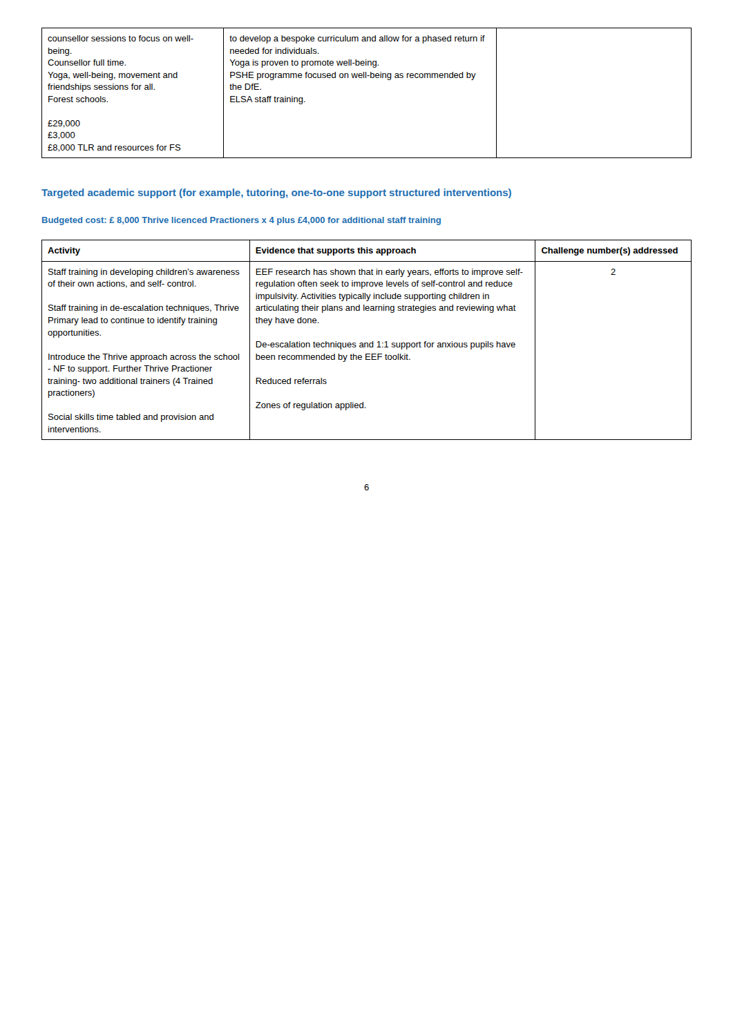| counsellor sessions to focus on well-being. Counsellor full time. Yoga, well-being, movement and friendships sessions for all. Forest schools. £29,000 £3,000 £8,000 TLR and resources for FS | to develop a bespoke curriculum and allow for a phased return if needed for individuals. Yoga is proven to promote well-being. PSHE programme focused on well-being as recommended by the DfE. ELSA staff training. | |
Targeted academic support (for example, tutoring, one-to-one support structured interventions)
Budgeted cost: £ 8,000 Thrive licenced Practioners x 4 plus £4,000 for additional staff training
| Activity | Evidence that supports this approach | Challenge number(s) addressed |
| --- | --- | --- |
| Staff training in developing children’s awareness of their own actions, and self- control. Staff training in de-escalation techniques, Thrive Primary lead to continue to identify training opportunities. Introduce the Thrive approach across the school - NF to support. Further Thrive Practioner training- two additional trainers (4 Trained practioners) Social skills time tabled and provision and interventions. | EEF research has shown that in early years, efforts to improve self-regulation often seek to improve levels of self-control and reduce impulsivity. Activities typically include supporting children in articulating their plans and learning strategies and reviewing what they have done. De-escalation techniques and 1:1 support for anxious pupils have been recommended by the EEF toolkit. Reduced referrals Zones of regulation applied. | 2 |
6